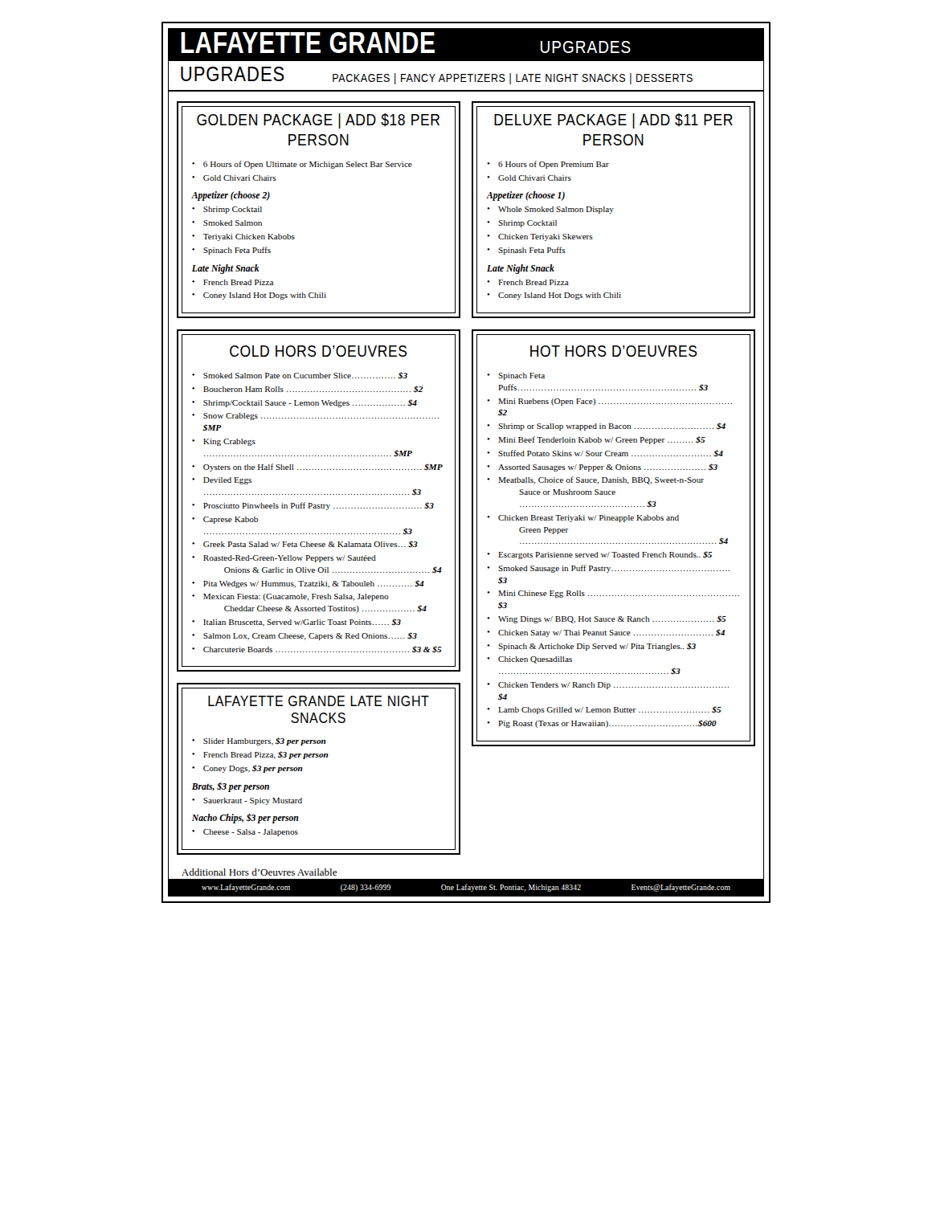Lafayette Grande
Upgrades
Upgrades
Packages | Fancy Appetizers | Late Night Snacks | Desserts
Golden Package | Add $18 per person
6 Hours of Open Ultimate or Michigan Select Bar Service
Gold Chivari Chairs
Appetizer (choose 2)
Shrimp Cocktail
Smoked Salmon
Teriyaki Chicken Kabobs
Spinach Feta Puffs
Late Night Snack
French Bread Pizza
Coney Island Hot Dogs with Chili
Cold Hors d’Oeuvres
Smoked Salmon Pate on Cucumber Slice…………… $3
Boucheron Ham Rolls …………………………………… $2
Shrimp/Cocktail Sauce - Lemon Wedges ……………… $4
Snow Crablegs …………………………………………………… $MP
King Crablegs ……………………………………………………… $MP
Oysters on the Half Shell …………………………………… $MP
Deviled Eggs …………………………………………………………… $3
Prosciutto Pinwheels in Puff Pastry ………………………… $3
Caprese Kabob ………………………………………………………… $3
Greek Pasta Salad w/ Feta Cheese & Kalamata Olives… $3
Roasted-Red-Green-Yellow Peppers w/ Sautéed Onions & Garlic in Olive Oil …………………………… $4
Pita Wedges w/ Hummus, Tzatziki, & Tabouleh ………… $4
Mexican Fiesta: (Guacamole, Fresh Salsa, Jalepeno Cheddar Cheese & Assorted Tostitos) ……………… $4
Italian Bruscetta, Served w/Garlic Toast Points…… $3
Salmon Lox, Cream Cheese, Capers & Red Onions…… $3
Charcuterie Boards ……………………………………… $3 & $5
Lafayette Grande Late Night Snacks
Slider Hamburgers, $3 per person
French Bread Pizza, $3 per person
Coney Dogs, $3 per person
Brats, $3 per person
Sauerkraut - Spicy Mustard
Nacho Chips, $3 per person
Cheese - Salsa - Jalapenos
Additional Hors d’Oeuvres Available
Deluxe Package | Add $11 per person
6 Hours of Open Premium Bar
Gold Chivari Chairs
Appetizer (choose 1)
Whole Smoked Salmon Display
Shrimp Cocktail
Chicken Teriyaki Skewers
Spinash Feta Puffs
Late Night Snack
French Bread Pizza
Coney Island Hot Dogs with Chili
Hot Hors d’Oeuvres
Spinach Feta Puffs…………………………………………………… $3
Mini Ruebens (Open Face) ……………………………………… $2
Shrimp or Scallop wrapped in Bacon ……………………… $4
Mini Beef Tenderloin Kabob w/ Green Pepper ……… $5
Stuffed Potato Skins w/ Sour Cream ……………………… $4
Assorted Sausages w/ Pepper & Onions ………………… $3
Meatballs, Choice of Sauce, Danish, BBQ, Sweet-n-Sour Sauce or Mushroom Sauce …………………………………… $3
Chicken Breast Teriyaki w/ Pineapple Kabobs and Green Pepper ………………………………………………………… $4
Escargots Parisienne served w/ Toasted French Rounds.. $5
Smoked Sausage in Puff Pastry…………………………………. $3
Mini Chinese Egg Rolls …………………………………………… $3
Wing Dings w/ BBQ, Hot Sauce & Ranch ………………… $5
Chicken Satay w/ Thai Peanut Sauce ……………………… $4
Spinach & Artichoke Dip Served w/ Pita Triangles.. $3
Chicken Quesadillas ………………………………………………… $3
Chicken Tenders w/ Ranch Dip ………………………………… $4
Lamb Chops Grilled w/ Lemon Butter …………………… $5
Pig Roast (Texas or Hawaiian)…………………………$600
www.LafayetteGrande.com (248) 334-6999 One Lafayette St. Pontiac, Michigan 48342 Events@LafayetteGrande.com